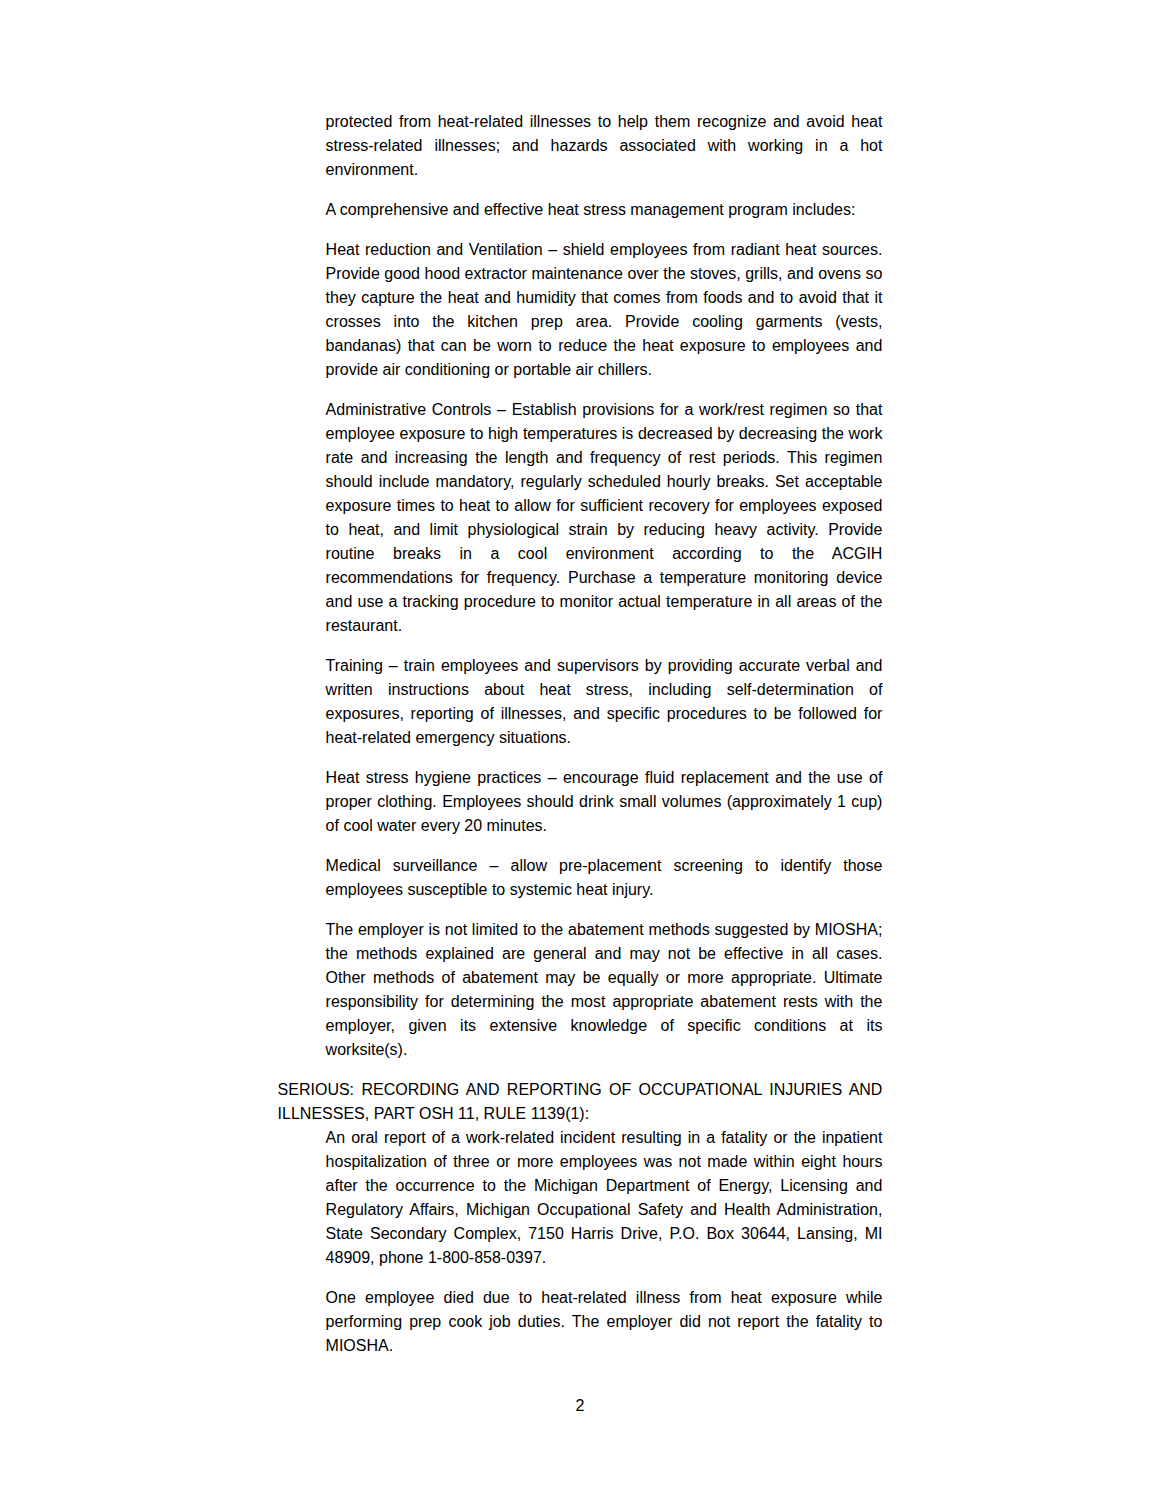protected from heat-related illnesses to help them recognize and avoid heat stress-related illnesses; and hazards associated with working in a hot environment.
A comprehensive and effective heat stress management program includes:
Heat reduction and Ventilation – shield employees from radiant heat sources. Provide good hood extractor maintenance over the stoves, grills, and ovens so they capture the heat and humidity that comes from foods and to avoid that it crosses into the kitchen prep area. Provide cooling garments (vests, bandanas) that can be worn to reduce the heat exposure to employees and provide air conditioning or portable air chillers.
Administrative Controls – Establish provisions for a work/rest regimen so that employee exposure to high temperatures is decreased by decreasing the work rate and increasing the length and frequency of rest periods. This regimen should include mandatory, regularly scheduled hourly breaks. Set acceptable exposure times to heat to allow for sufficient recovery for employees exposed to heat, and limit physiological strain by reducing heavy activity. Provide routine breaks in a cool environment according to the ACGIH recommendations for frequency. Purchase a temperature monitoring device and use a tracking procedure to monitor actual temperature in all areas of the restaurant.
Training – train employees and supervisors by providing accurate verbal and written instructions about heat stress, including self-determination of exposures, reporting of illnesses, and specific procedures to be followed for heat-related emergency situations.
Heat stress hygiene practices – encourage fluid replacement and the use of proper clothing. Employees should drink small volumes (approximately 1 cup) of cool water every 20 minutes.
Medical surveillance – allow pre-placement screening to identify those employees susceptible to systemic heat injury.
The employer is not limited to the abatement methods suggested by MIOSHA; the methods explained are general and may not be effective in all cases. Other methods of abatement may be equally or more appropriate. Ultimate responsibility for determining the most appropriate abatement rests with the employer, given its extensive knowledge of specific conditions at its worksite(s).
SERIOUS: RECORDING AND REPORTING OF OCCUPATIONAL INJURIES AND ILLNESSES, PART OSH 11, RULE 1139(1):
An oral report of a work-related incident resulting in a fatality or the inpatient hospitalization of three or more employees was not made within eight hours after the occurrence to the Michigan Department of Energy, Licensing and Regulatory Affairs, Michigan Occupational Safety and Health Administration, State Secondary Complex, 7150 Harris Drive, P.O. Box 30644, Lansing, MI 48909, phone 1-800-858-0397.
One employee died due to heat-related illness from heat exposure while performing prep cook job duties. The employer did not report the fatality to MIOSHA.
2